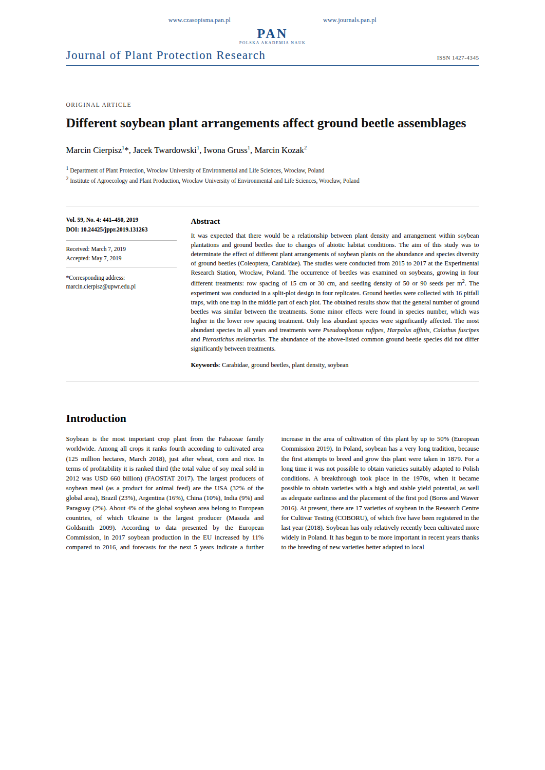www.czasopisma.pan.pl www.journals.pan.pl
PAN POLSKA AKADEMIA NAUK
Journal of Plant Protection Research
ISSN 1427-4345
Original Article
Different soybean plant arrangements affect ground beetle assemblages
Marcin Cierpisz1*, Jacek Twardowski1, Iwona Gruss1, Marcin Kozak2
1 Department of Plant Protection, Wrocław University of Environmental and Life Sciences, Wrocław, Poland
2 Institute of Agroecology and Plant Production, Wrocław University of Environmental and Life Sciences, Wrocław, Poland
Vol. 59, No. 4: 441–450, 2019
DOI: 10.24425/jppr.2019.131263
Received: March 7, 2019
Accepted: May 7, 2019
*Corresponding address:
marcin.cierpisz@upwr.edu.pl
Abstract
It was expected that there would be a relationship between plant density and arrangement within soybean plantations and ground beetles due to changes of abiotic habitat conditions. The aim of this study was to determinate the effect of different plant arrangements of soybean plants on the abundance and species diversity of ground beetles (Coleoptera, Carabidae). The studies were conducted from 2015 to 2017 at the Experimental Research Station, Wrocław, Poland. The occurrence of beetles was examined on soybeans, growing in four different treatments: row spacing of 15 cm or 30 cm, and seeding density of 50 or 90 seeds per m2. The experiment was conducted in a split-plot design in four replicates. Ground beetles were collected with 16 pitfall traps, with one trap in the middle part of each plot. The obtained results show that the general number of ground beetles was similar between the treatments. Some minor effects were found in species number, which was higher in the lower row spacing treatment. Only less abundant species were significantly affected. The most abundant species in all years and treatments were Pseudoophonus rufipes, Harpalus affinis, Calathus fuscipes and Pterostichus melanarius. The abundance of the above-listed common ground beetle species did not differ significantly between treatments.
Keywords: Carabidae, ground beetles, plant density, soybean
Introduction
Soybean is the most important crop plant from the Fabaceae family worldwide. Among all crops it ranks fourth according to cultivated area (125 million hectares, March 2018), just after wheat, corn and rice. In terms of profitability it is ranked third (the total value of soy meal sold in 2012 was USD 660 billion) (FAOSTAT 2017). The largest producers of soybean meal (as a product for animal feed) are the USA (32% of the global area), Brazil (23%), Argentina (16%), China (10%), India (9%) and Paraguay (2%). About 4% of the global soybean area belong to European countries, of which Ukraine is the largest producer (Masuda and Goldsmith 2009). According to data presented by the European Commission, in 2017 soybean production in the EU increased by 11% compared to 2016, and forecasts for the next 5 years indicate a further increase in the area of cultivation of this plant by up to 50% (European Commission 2019). In Poland, soybean has a very long tradition, because the first attempts to breed and grow this plant were taken in 1879. For a long time it was not possible to obtain varieties suitably adapted to Polish conditions. A breakthrough took place in the 1970s, when it became possible to obtain varieties with a high and stable yield potential, as well as adequate earliness and the placement of the first pod (Boros and Wawer 2016). At present, there are 17 varieties of soybean in the Research Centre for Cultivar Testing (COBORU), of which five have been registered in the last year (2018). Soybean has only relatively recently been cultivated more widely in Poland. It has begun to be more important in recent years thanks to the breeding of new varieties better adapted to local